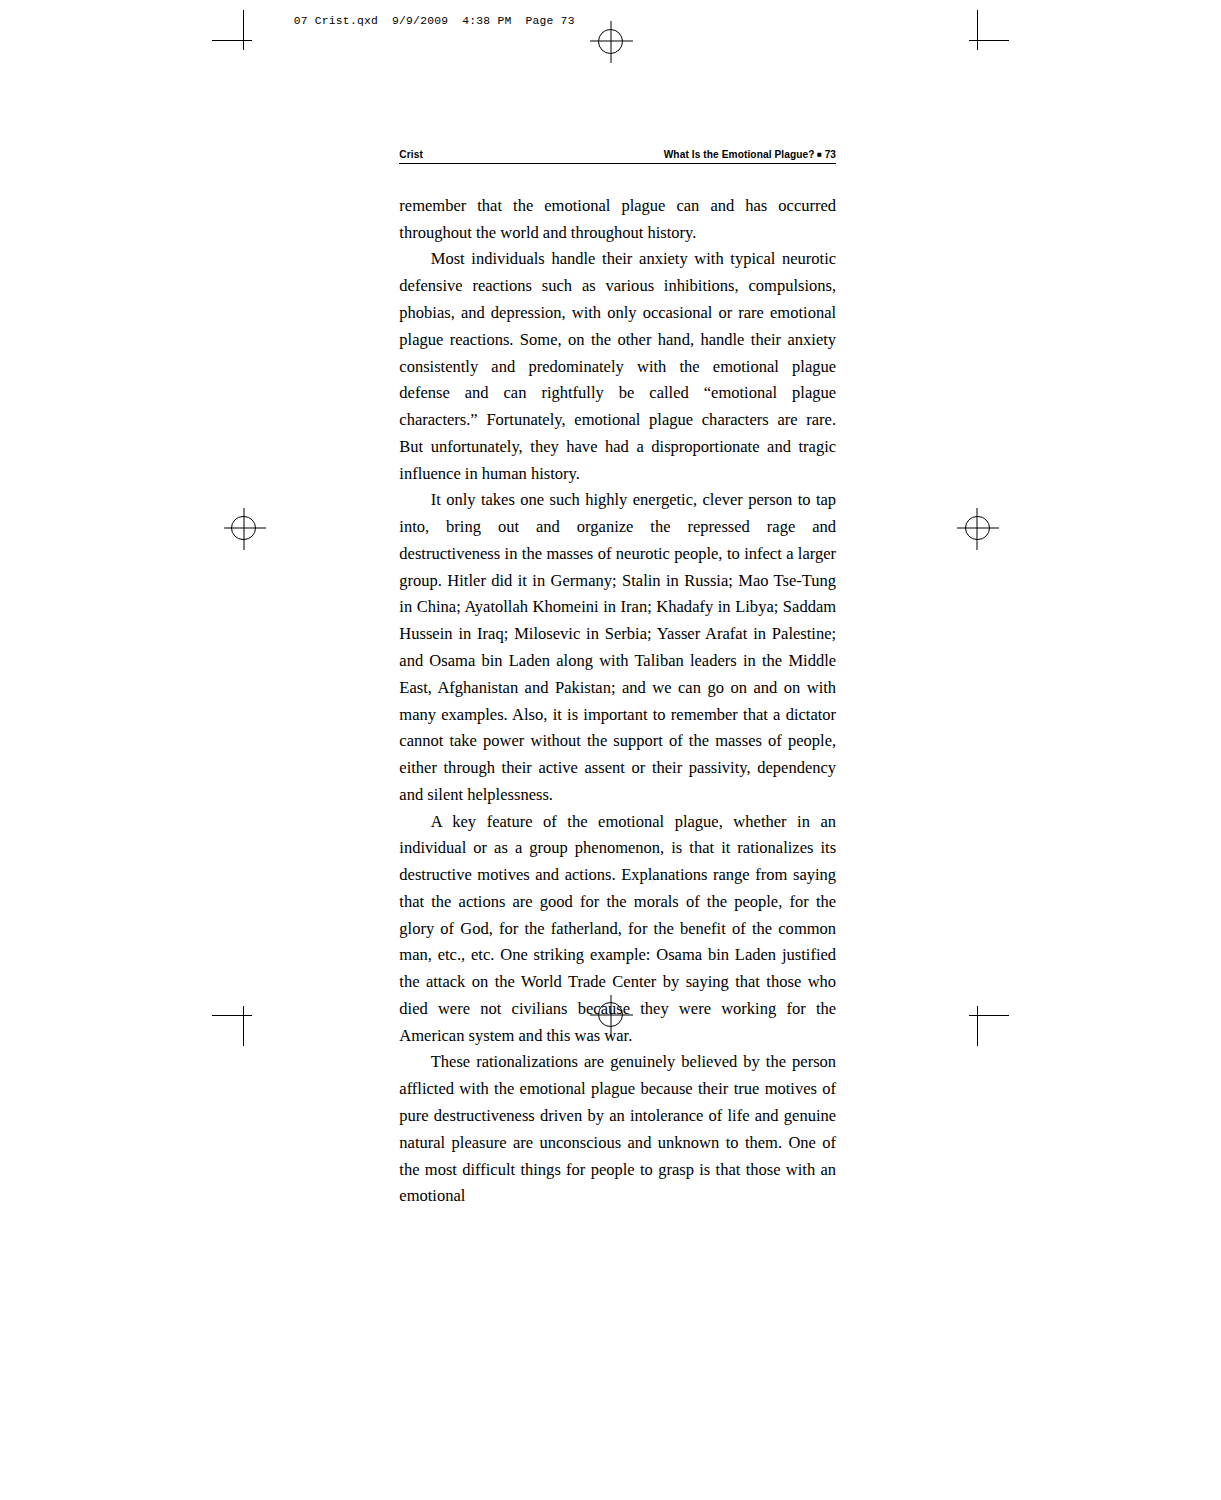07 Crist.qxd 9/9/2009 4:38 PM Page 73
Crist What Is the Emotional Plague?■73
remember that the emotional plague can and has occurred throughout the world and throughout history.
Most individuals handle their anxiety with typical neurotic defensive reactions such as various inhibitions, compulsions, phobias, and depression, with only occasional or rare emotional plague reactions. Some, on the other hand, handle their anxiety consistently and predominately with the emotional plague defense and can rightfully be called “emotional plague characters.” Fortunately, emotional plague characters are rare. But unfortunately, they have had a disproportionate and tragic influence in human history.
It only takes one such highly energetic, clever person to tap into, bring out and organize the repressed rage and destructiveness in the masses of neurotic people, to infect a larger group. Hitler did it in Germany; Stalin in Russia; Mao Tse-Tung in China; Ayatollah Khomeini in Iran; Khadafy in Libya; Saddam Hussein in Iraq; Milosevic in Serbia; Yasser Arafat in Palestine; and Osama bin Laden along with Taliban leaders in the Middle East, Afghanistan and Pakistan; and we can go on and on with many examples. Also, it is important to remember that a dictator cannot take power without the support of the masses of people, either through their active assent or their passivity, dependency and silent helplessness.
A key feature of the emotional plague, whether in an individual or as a group phenomenon, is that it rationalizes its destructive motives and actions. Explanations range from saying that the actions are good for the morals of the people, for the glory of God, for the fatherland, for the benefit of the common man, etc., etc. One striking example: Osama bin Laden justified the attack on the World Trade Center by saying that those who died were not civilians because they were working for the American system and this was war.
These rationalizations are genuinely believed by the person afflicted with the emotional plague because their true motives of pure destructiveness driven by an intolerance of life and genuine natural pleasure are unconscious and unknown to them. One of the most difficult things for people to grasp is that those with an emotional